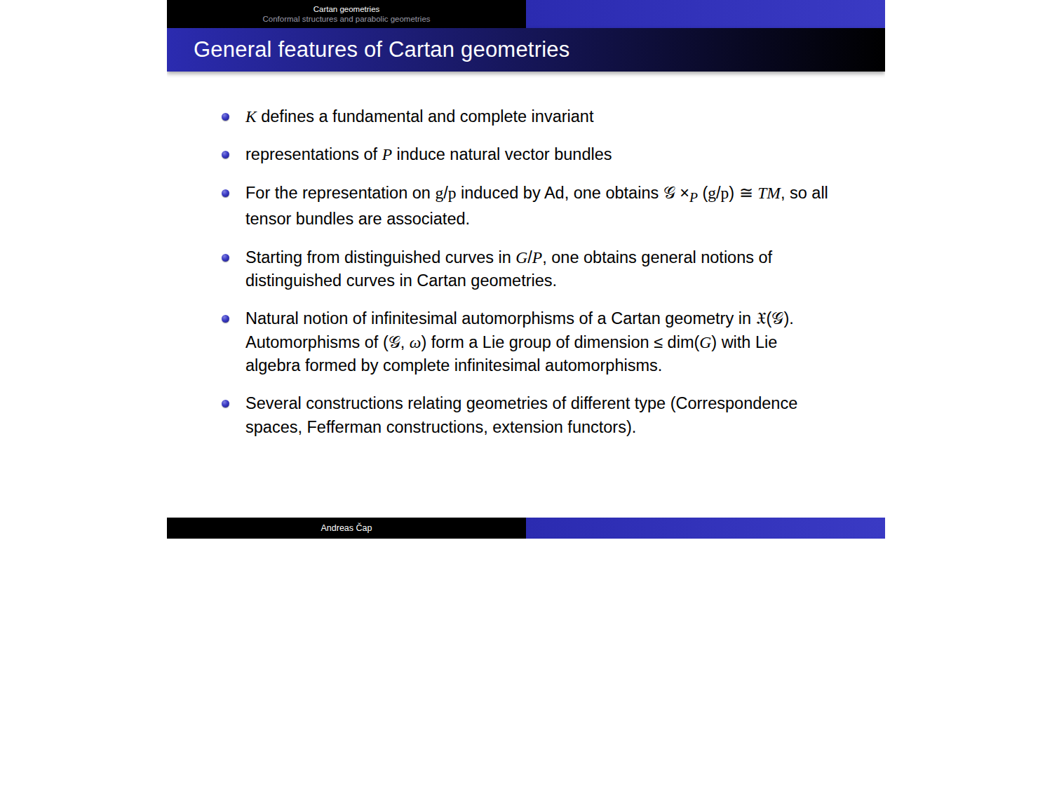Cartan geometries
Conformal structures and parabolic geometries
General features of Cartan geometries
K defines a fundamental and complete invariant
representations of P induce natural vector bundles
For the representation on g/p induced by Ad, one obtains 𝒢 ×P (g/p) ≅ TM, so all tensor bundles are associated.
Starting from distinguished curves in G/P, one obtains general notions of distinguished curves in Cartan geometries.
Natural notion of infinitesimal automorphisms of a Cartan geometry in 𝔛(𝒢). Automorphisms of (𝒢, ω) form a Lie group of dimension ≤ dim(G) with Lie algebra formed by complete infinitesimal automorphisms.
Several constructions relating geometries of different type (Correspondence spaces, Fefferman constructions, extension functors).
Andreas Čap